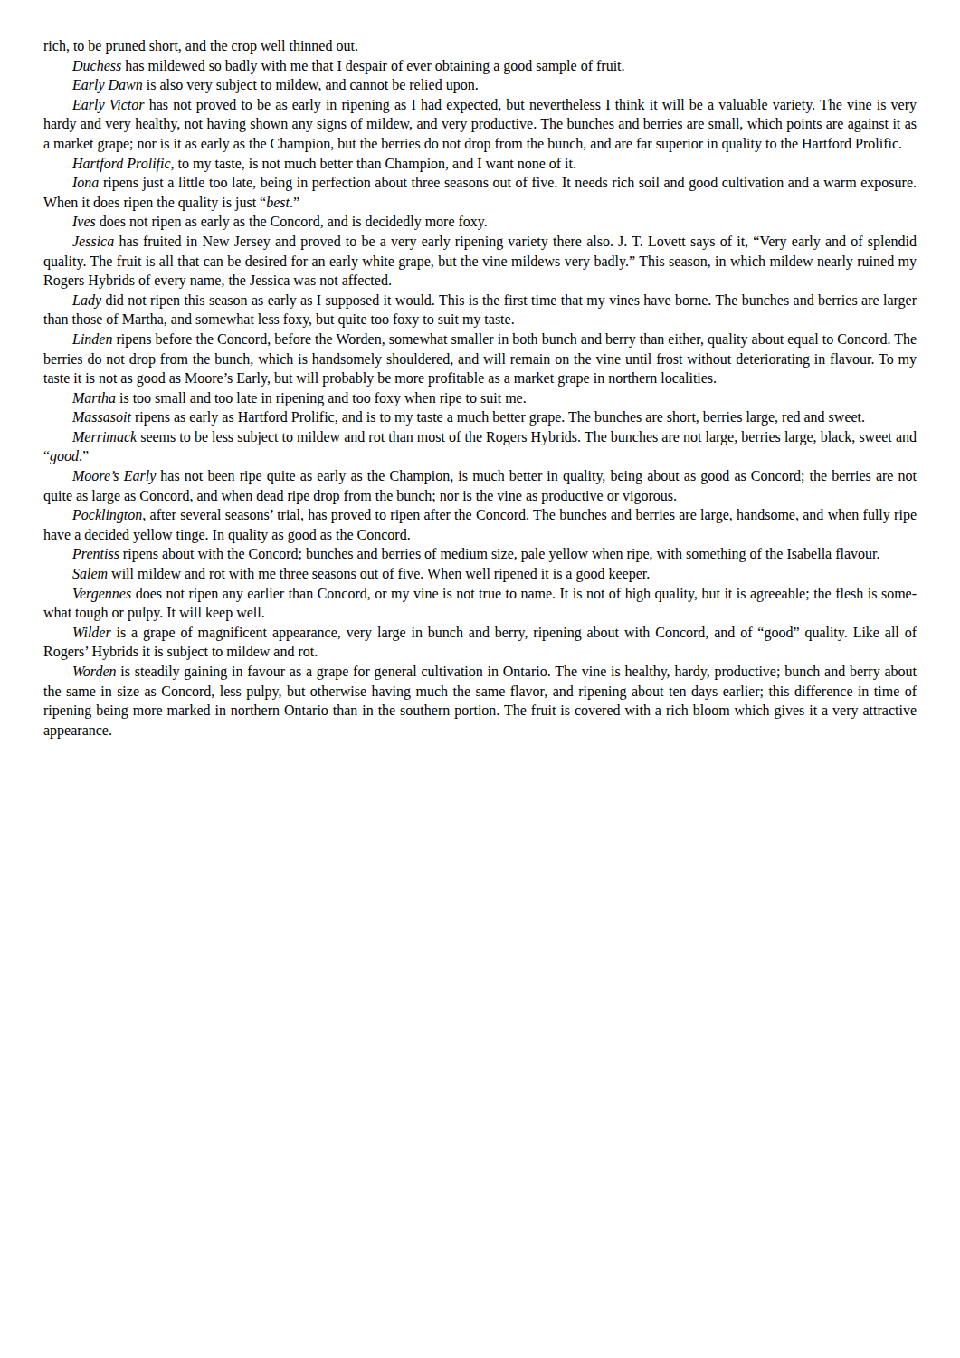rich, to be pruned short, and the crop well thinned out.
Duchess has mildewed so badly with me that I despair of ever obtaining a good sample of fruit.
Early Dawn is also very subject to mildew, and cannot be relied upon.
Early Victor has not proved to be as early in ripening as I had expected, but nevertheless I think it will be a valuable variety. The vine is very hardy and very healthy, not having shown any signs of mildew, and very productive. The bunches and berries are small, which points are against it as a market grape; nor is it as early as the Champion, but the berries do not drop from the bunch, and are far superior in quality to the Hartford Prolific.
Hartford Prolific, to my taste, is not much better than Champion, and I want none of it.
Iona ripens just a little too late, being in perfection about three seasons out of five. It needs rich soil and good cultivation and a warm exposure. When it does ripen the quality is just “best.”
Ives does not ripen as early as the Concord, and is decidedly more foxy.
Jessica has fruited in New Jersey and proved to be a very early ripening variety there also. J. T. Lovett says of it, “Very early and of splendid quality. The fruit is all that can be desired for an early white grape, but the vine mildews very badly.” This season, in which mildew nearly ruined my Rogers Hybrids of every name, the Jessica was not affected.
Lady did not ripen this season as early as I supposed it would. This is the first time that my vines have borne. The bunches and berries are larger than those of Martha, and somewhat less foxy, but quite too foxy to suit my taste.
Linden ripens before the Concord, before the Worden, somewhat smaller in both bunch and berry than either, quality about equal to Concord. The berries do not drop from the bunch, which is handsomely shouldered, and will remain on the vine until frost without deteriorating in flavour. To my taste it is not as good as Moore’s Early, but will probably be more profitable as a market grape in northern localities.
Martha is too small and too late in ripening and too foxy when ripe to suit me.
Massasoit ripens as early as Hartford Prolific, and is to my taste a much better grape. The bunches are short, berries large, red and sweet.
Merrimack seems to be less subject to mildew and rot than most of the Rogers Hybrids. The bunches are not large, berries large, black, sweet and “good.”
Moore’s Early has not been ripe quite as early as the Champion, is much better in quality, being about as good as Concord; the berries are not quite as large as Concord, and when dead ripe drop from the bunch; nor is the vine as productive or vigorous.
Pocklington, after several seasons’ trial, has proved to ripen after the Concord. The bunches and berries are large, handsome, and when fully ripe have a decided yellow tinge. In quality as good as the Concord.
Prentiss ripens about with the Concord; bunches and berries of medium size, pale yellow when ripe, with something of the Isabella flavour.
Salem will mildew and rot with me three seasons out of five. When well ripened it is a good keeper.
Vergennes does not ripen any earlier than Concord, or my vine is not true to name. It is not of high quality, but it is agreeable; the flesh is somewhat tough or pulpy. It will keep well.
Wilder is a grape of magnificent appearance, very large in bunch and berry, ripening about with Concord, and of “good” quality. Like all of Rogers’ Hybrids it is subject to mildew and rot.
Worden is steadily gaining in favour as a grape for general cultivation in Ontario. The vine is healthy, hardy, productive; bunch and berry about the same in size as Concord, less pulpy, but otherwise having much the same flavor, and ripening about ten days earlier; this difference in time of ripening being more marked in northern Ontario than in the southern portion. The fruit is covered with a rich bloom which gives it a very attractive appearance.